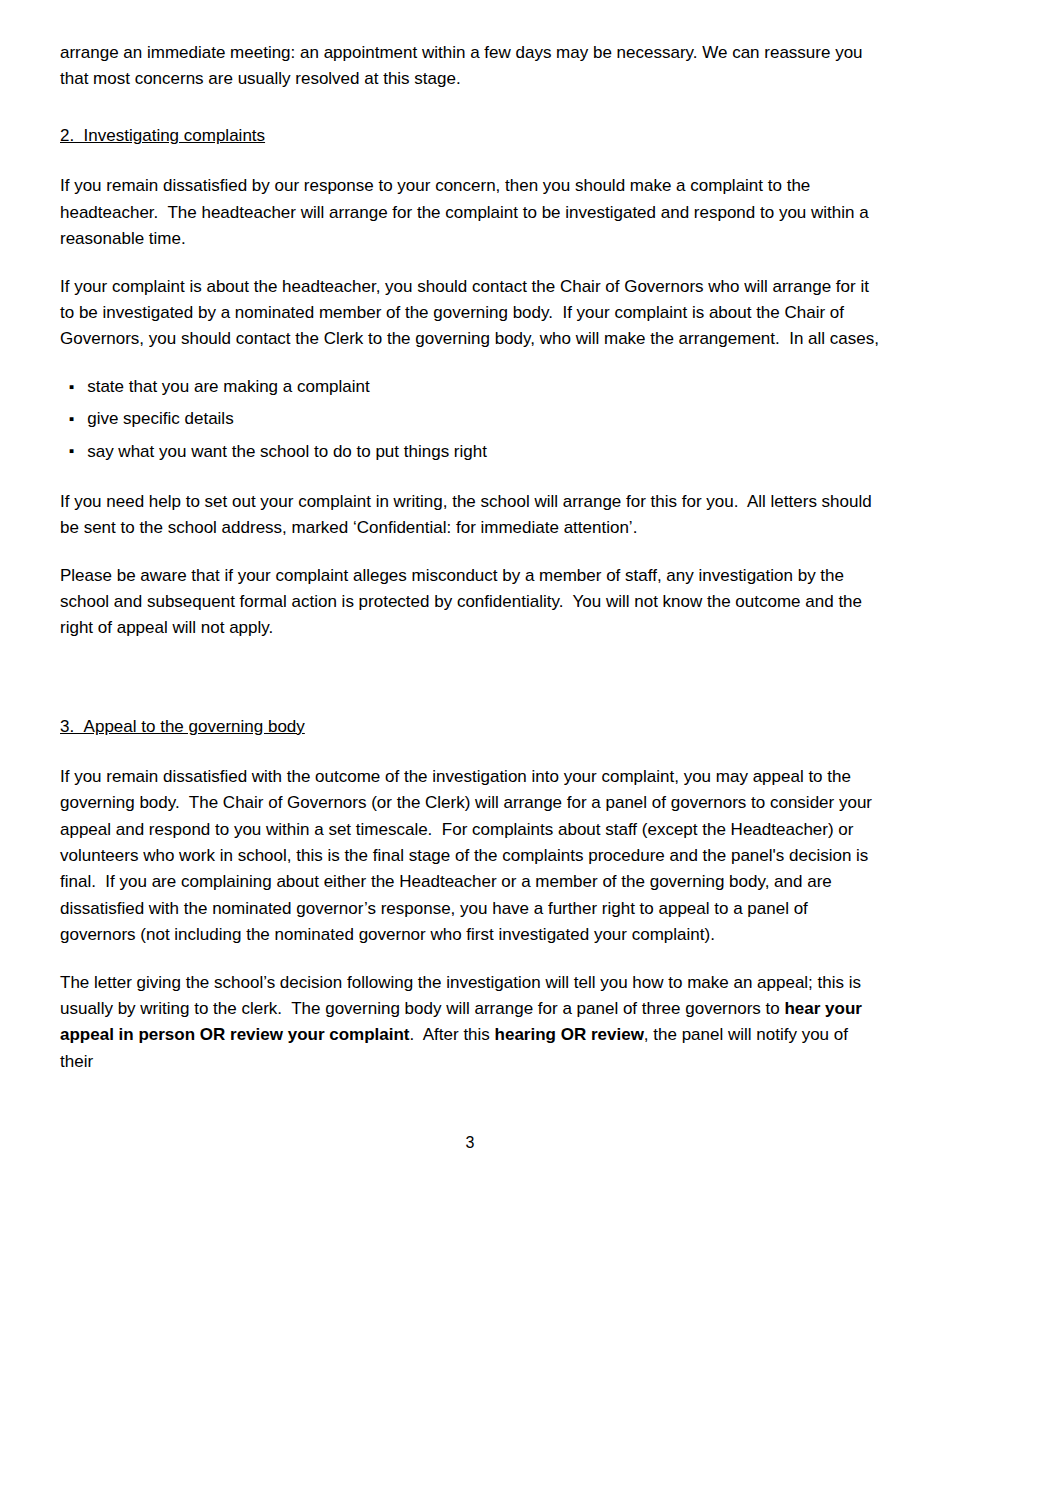arrange an immediate meeting: an appointment within a few days may be necessary. We can reassure you that most concerns are usually resolved at this stage.
2. Investigating complaints
If you remain dissatisfied by our response to your concern, then you should make a complaint to the headteacher. The headteacher will arrange for the complaint to be investigated and respond to you within a reasonable time.
If your complaint is about the headteacher, you should contact the Chair of Governors who will arrange for it to be investigated by a nominated member of the governing body. If your complaint is about the Chair of Governors, you should contact the Clerk to the governing body, who will make the arrangement. In all cases,
state that you are making a complaint
give specific details
say what you want the school to do to put things right
If you need help to set out your complaint in writing, the school will arrange for this for you. All letters should be sent to the school address, marked ‘Confidential: for immediate attention’.
Please be aware that if your complaint alleges misconduct by a member of staff, any investigation by the school and subsequent formal action is protected by confidentiality. You will not know the outcome and the right of appeal will not apply.
3. Appeal to the governing body
If you remain dissatisfied with the outcome of the investigation into your complaint, you may appeal to the governing body. The Chair of Governors (or the Clerk) will arrange for a panel of governors to consider your appeal and respond to you within a set timescale. For complaints about staff (except the Headteacher) or volunteers who work in school, this is the final stage of the complaints procedure and the panel's decision is final. If you are complaining about either the Headteacher or a member of the governing body, and are dissatisfied with the nominated governor’s response, you have a further right to appeal to a panel of governors (not including the nominated governor who first investigated your complaint).
The letter giving the school’s decision following the investigation will tell you how to make an appeal; this is usually by writing to the clerk. The governing body will arrange for a panel of three governors to hear your appeal in person OR review your complaint. After this hearing OR review, the panel will notify you of their
3